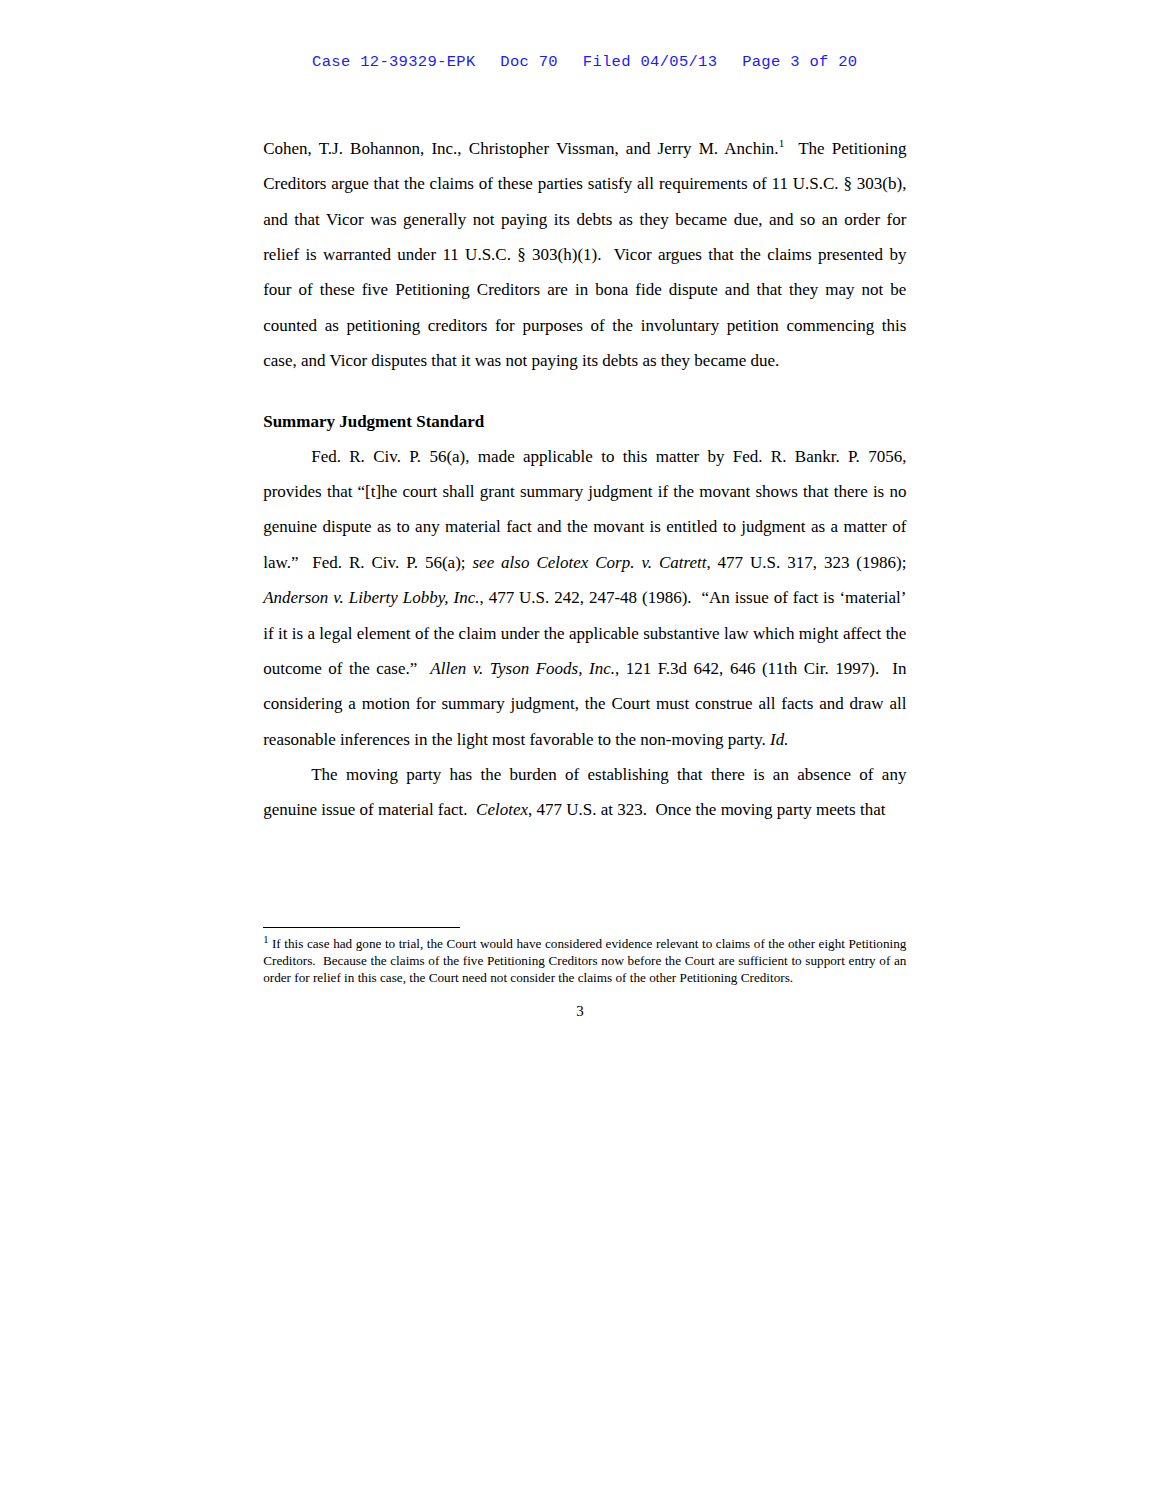Case 12-39329-EPK Doc 70 Filed 04/05/13 Page 3 of 20
Cohen, T.J. Bohannon, Inc., Christopher Vissman, and Jerry M. Anchin.1 The Petitioning Creditors argue that the claims of these parties satisfy all requirements of 11 U.S.C. § 303(b), and that Vicor was generally not paying its debts as they became due, and so an order for relief is warranted under 11 U.S.C. § 303(h)(1). Vicor argues that the claims presented by four of these five Petitioning Creditors are in bona fide dispute and that they may not be counted as petitioning creditors for purposes of the involuntary petition commencing this case, and Vicor disputes that it was not paying its debts as they became due.
Summary Judgment Standard
Fed. R. Civ. P. 56(a), made applicable to this matter by Fed. R. Bankr. P. 7056, provides that “[t]he court shall grant summary judgment if the movant shows that there is no genuine dispute as to any material fact and the movant is entitled to judgment as a matter of law.” Fed. R. Civ. P. 56(a); see also Celotex Corp. v. Catrett, 477 U.S. 317, 323 (1986); Anderson v. Liberty Lobby, Inc., 477 U.S. 242, 247-48 (1986). “An issue of fact is ‘material’ if it is a legal element of the claim under the applicable substantive law which might affect the outcome of the case.” Allen v. Tyson Foods, Inc., 121 F.3d 642, 646 (11th Cir. 1997). In considering a motion for summary judgment, the Court must construe all facts and draw all reasonable inferences in the light most favorable to the non-moving party. Id.
The moving party has the burden of establishing that there is an absence of any genuine issue of material fact. Celotex, 477 U.S. at 323. Once the moving party meets that
1 If this case had gone to trial, the Court would have considered evidence relevant to claims of the other eight Petitioning Creditors. Because the claims of the five Petitioning Creditors now before the Court are sufficient to support entry of an order for relief in this case, the Court need not consider the claims of the other Petitioning Creditors.
3